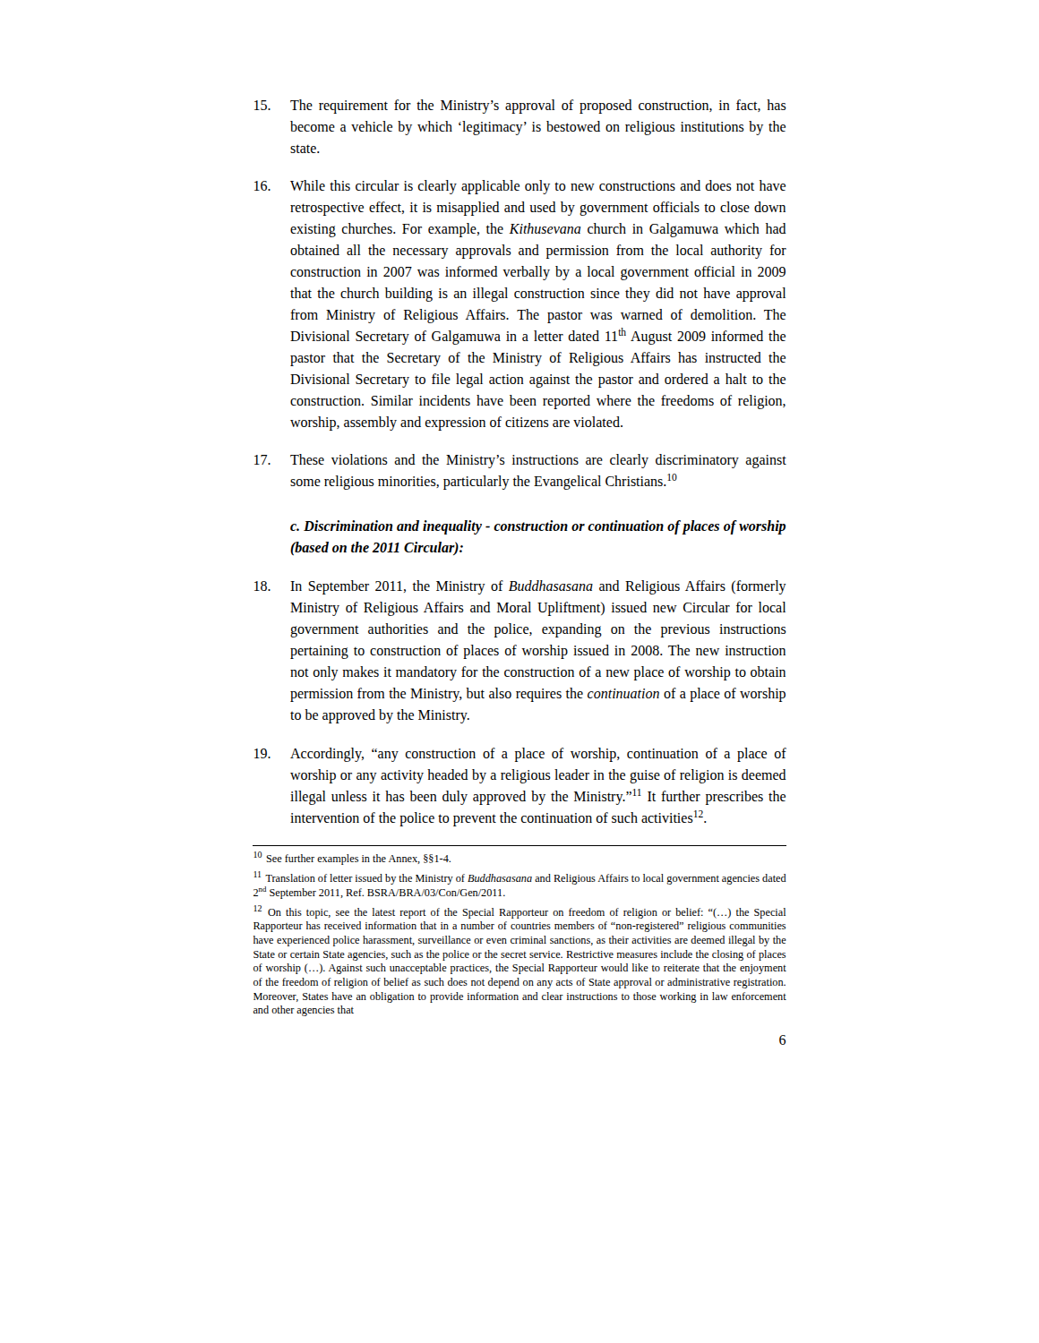15. The requirement for the Ministry’s approval of proposed construction, in fact, has become a vehicle by which ‘legitimacy’ is bestowed on religious institutions by the state.
16. While this circular is clearly applicable only to new constructions and does not have retrospective effect, it is misapplied and used by government officials to close down existing churches. For example, the Kithusevana church in Galgamuwa which had obtained all the necessary approvals and permission from the local authority for construction in 2007 was informed verbally by a local government official in 2009 that the church building is an illegal construction since they did not have approval from Ministry of Religious Affairs. The pastor was warned of demolition. The Divisional Secretary of Galgamuwa in a letter dated 11th August 2009 informed the pastor that the Secretary of the Ministry of Religious Affairs has instructed the Divisional Secretary to file legal action against the pastor and ordered a halt to the construction. Similar incidents have been reported where the freedoms of religion, worship, assembly and expression of citizens are violated.
17. These violations and the Ministry’s instructions are clearly discriminatory against some religious minorities, particularly the Evangelical Christians.10
c. Discrimination and inequality - construction or continuation of places of worship (based on the 2011 Circular):
18. In September 2011, the Ministry of Buddhasasana and Religious Affairs (formerly Ministry of Religious Affairs and Moral Upliftment) issued new Circular for local government authorities and the police, expanding on the previous instructions pertaining to construction of places of worship issued in 2008. The new instruction not only makes it mandatory for the construction of a new place of worship to obtain permission from the Ministry, but also requires the continuation of a place of worship to be approved by the Ministry.
19. Accordingly, “any construction of a place of worship, continuation of a place of worship or any activity headed by a religious leader in the guise of religion is deemed illegal unless it has been duly approved by the Ministry.”11 It further prescribes the intervention of the police to prevent the continuation of such activities12.
10 See further examples in the Annex, §§1-4.
11 Translation of letter issued by the Ministry of Buddhasasana and Religious Affairs to local government agencies dated 2nd September 2011, Ref. BSRA/BRA/03/Con/Gen/2011.
12 On this topic, see the latest report of the Special Rapporteur on freedom of religion or belief: “(…) the Special Rapporteur has received information that in a number of countries members of “non-registered” religious communities have experienced police harassment, surveillance or even criminal sanctions, as their activities are deemed illegal by the State or certain State agencies, such as the police or the secret service. Restrictive measures include the closing of places of worship (…). Against such unacceptable practices, the Special Rapporteur would like to reiterate that the enjoyment of the freedom of religion of belief as such does not depend on any acts of State approval or administrative registration. Moreover, States have an obligation to provide information and clear instructions to those working in law enforcement and other agencies that
6